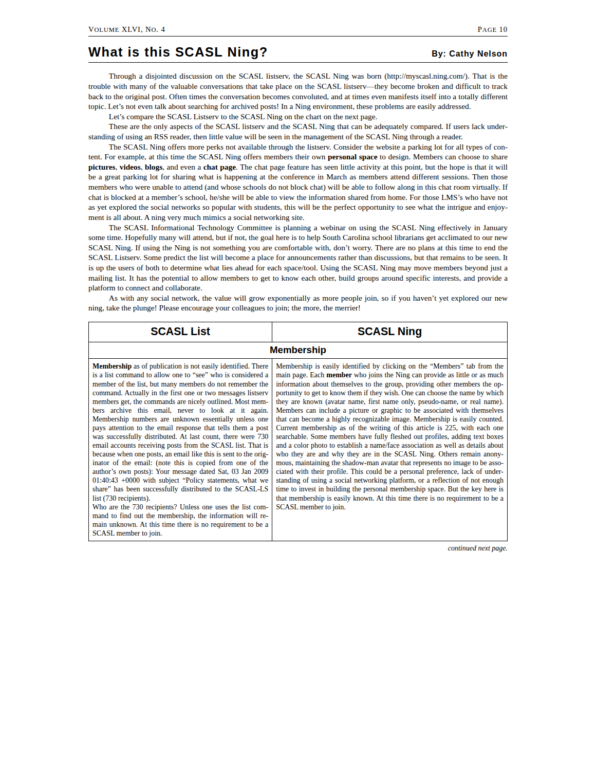VOLUME XLVI, NO. 4 PAGE 10
What is this SCASL Ning?
By: Cathy Nelson
Through a disjointed discussion on the SCASL listserv, the SCASL Ning was born (http://myscasl.ning.com/). That is the trouble with many of the valuable conversations that take place on the SCASL listserv—they become broken and difficult to track back to the original post. Often times the conversation becomes convoluted, and at times even manifests itself into a totally different topic. Let’s not even talk about searching for archived posts! In a Ning environment, these problems are easily addressed.
Let’s compare the SCASL Listserv to the SCASL Ning on the chart on the next page.
These are the only aspects of the SCASL listserv and the SCASL Ning that can be adequately compared. If users lack understanding of using an RSS reader, then little value will be seen in the management of the SCASL Ning through a reader.
The SCASL Ning offers more perks not available through the listserv. Consider the website a parking lot for all types of content. For example, at this time the SCASL Ning offers members their own personal space to design. Members can choose to share pictures, videos, blogs, and even a chat page. The chat page feature has seen little activity at this point, but the hope is that it will be a great parking lot for sharing what is happening at the conference in March as members attend different sessions. Then those members who were unable to attend (and whose schools do not block chat) will be able to follow along in this chat room virtually. If chat is blocked at a member’s school, he/she will be able to view the information shared from home. For those LMS’s who have not as yet explored the social networks so popular with students, this will be the perfect opportunity to see what the intrigue and enjoyment is all about. A ning very much mimics a social networking site.
The SCASL Informational Technology Committee is planning a webinar on using the SCASL Ning effectively in January some time. Hopefully many will attend, but if not, the goal here is to help South Carolina school librarians get acclimated to our new SCASL Ning. If using the Ning is not something you are comfortable with, don’t worry. There are no plans at this time to end the SCASL Listserv. Some predict the list will become a place for announcements rather than discussions, but that remains to be seen. It is up the users of both to determine what lies ahead for each space/tool. Using the SCASL Ning may move members beyond just a mailing list. It has the potential to allow members to get to know each other, build groups around specific interests, and provide a platform to connect and collaborate.
As with any social network, the value will grow exponentially as more people join, so if you haven’t yet explored our new ning, take the plunge! Please encourage your colleagues to join; the more, the merrier!
| SCASL List | SCASL Ning |
| --- | --- |
| Membership |
| Membership as of publication is not easily identified. There is a list command to allow one to “see” who is considered a member of the list, but many members do not remember the command. Actually in the first one or two messages listserv members get, the commands are nicely outlined. Most members archive this email, never to look at it again. Membership numbers are unknown essentially unless one pays attention to the email response that tells them a post was successfully distributed. At last count, there were 730 email accounts receiving posts from the SCASL list. That is because when one posts, an email like this is sent to the originator of the email: (note this is copied from one of the author’s own posts): Your message dated Sat, 03 Jan 2009 01:40:43 +0000 with subject “Policy statements, what we share” has been successfully distributed to the SCASL-LS list (730 recipients). Who are the 730 recipients? Unless one uses the list command to find out the membership, the information will remain unknown. At this time there is no requirement to be a SCASL member to join. | Membership is easily identified by clicking on the “Members” tab from the main page. Each member who joins the Ning can provide as little or as much information about themselves to the group, providing other members the opportunity to get to know them if they wish. One can choose the name by which they are known (avatar name, first name only, pseudo-name, or real name). Members can include a picture or graphic to be associated with themselves that can become a highly recognizable image. Membership is easily counted. Current membership as of the writing of this article is 225, with each one searchable. Some members have fully fleshed out profiles, adding text boxes and a color photo to establish a name/face association as well as details about who they are and why they are in the SCASL Ning. Others remain anonymous, maintaining the shadow-man avatar that represents no image to be associated with their profile. This could be a personal preference, lack of understanding of using a social networking platform, or a reflection of not enough time to invest in building the personal membership space. But the key here is that membership is easily known. At this time there is no requirement to be a SCASL member to join. |
continued next page.